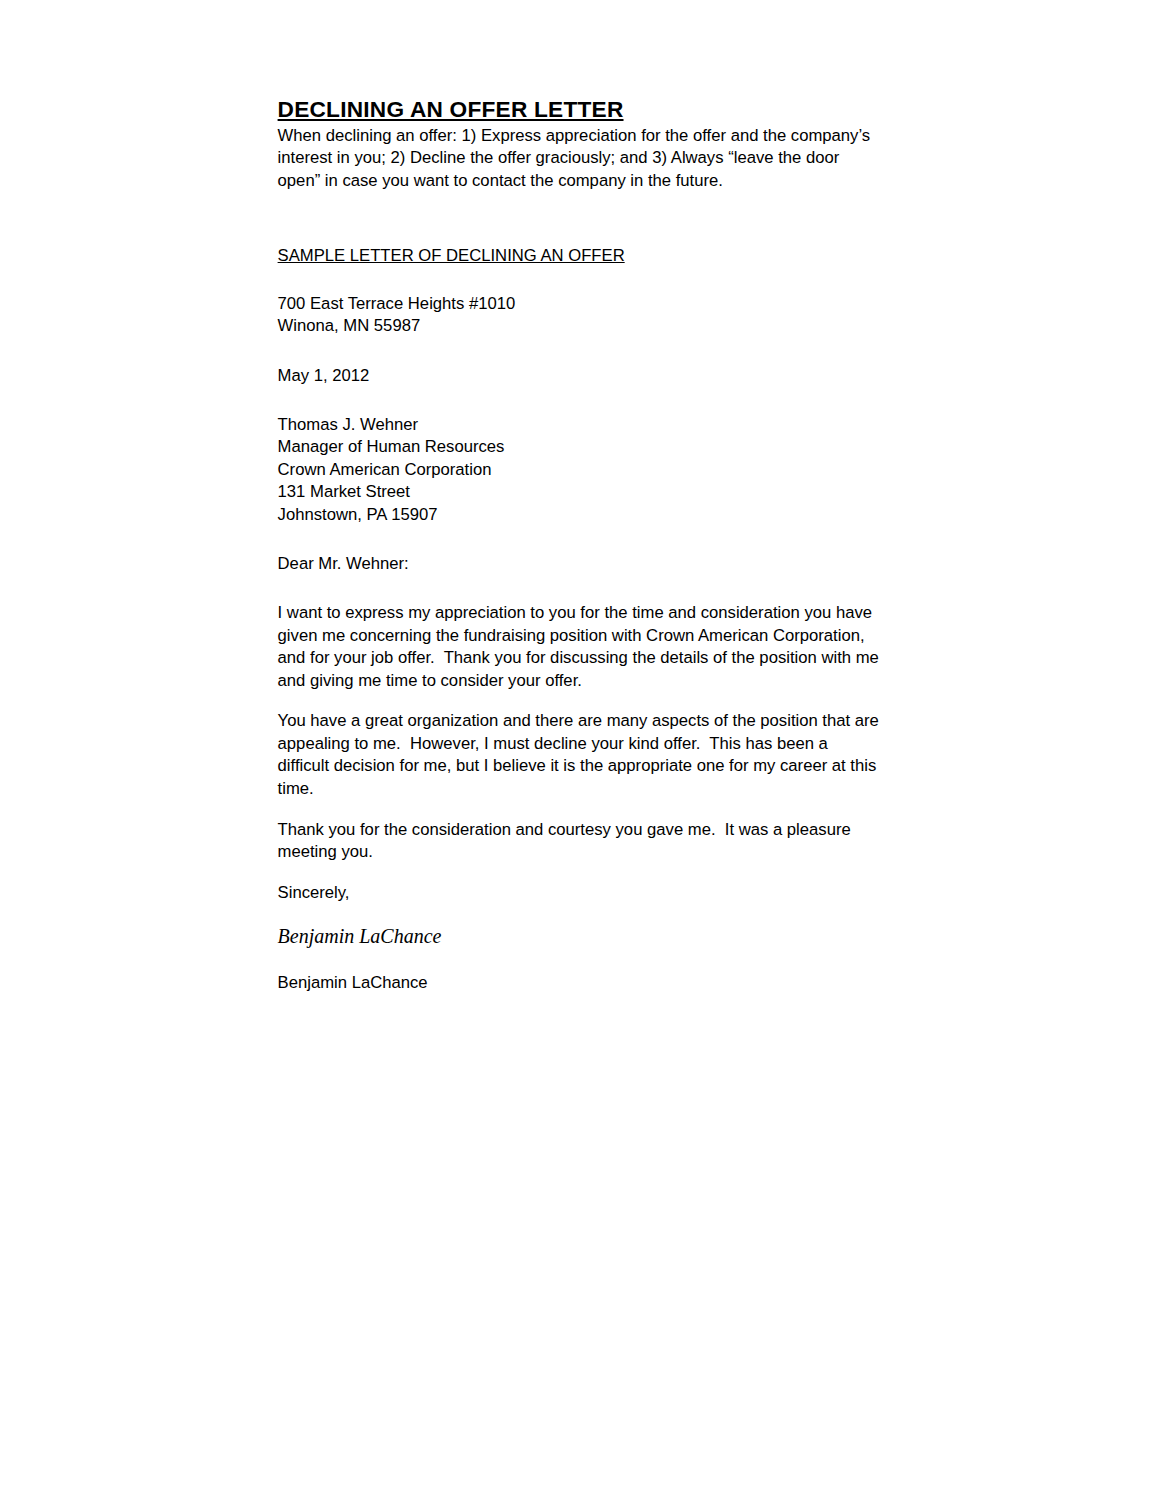DECLINING AN OFFER LETTER
When declining an offer: 1) Express appreciation for the offer and the company’s interest in you; 2) Decline the offer graciously; and 3) Always “leave the door open” in case you want to contact the company in the future.
SAMPLE LETTER OF DECLINING AN OFFER
700 East Terrace Heights #1010
Winona, MN 55987
May 1, 2012
Thomas J. Wehner
Manager of Human Resources
Crown American Corporation
131 Market Street
Johnstown, PA 15907
Dear Mr. Wehner:
I want to express my appreciation to you for the time and consideration you have given me concerning the fundraising position with Crown American Corporation, and for your job offer. Thank you for discussing the details of the position with me and giving me time to consider your offer.
You have a great organization and there are many aspects of the position that are appealing to me. However, I must decline your kind offer. This has been a difficult decision for me, but I believe it is the appropriate one for my career at this time.
Thank you for the consideration and courtesy you gave me. It was a pleasure meeting you.
Sincerely,
Benjamin LaChance
Benjamin LaChance